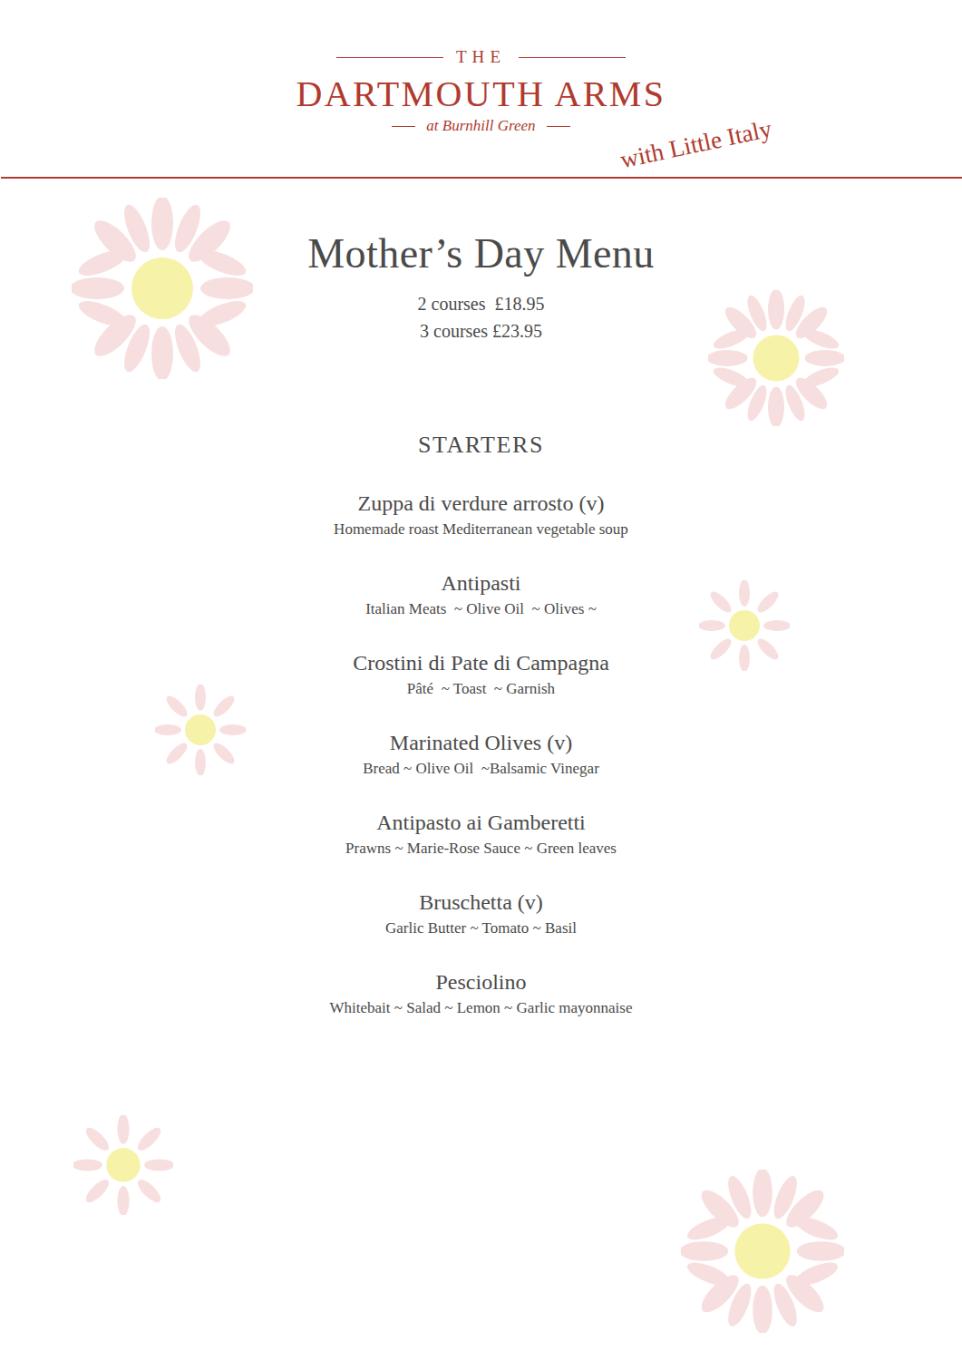THE
Dartmouth Arms
at Burnhill Green
with Little Italy
Mother’s Day Menu
2 courses £18.95
3 courses £23.95
STARTERS
Zuppa di verdure arrosto (v)
Homemade roast Mediterranean vegetable soup
Antipasti
Italian Meats ~ Olive Oil ~ Olives ~
Crostini di Pate di Campagna
Pâté ~ Toast ~ Garnish
Marinated Olives (v)
Bread ~ Olive Oil ~Balsamic Vinegar
Antipasto ai Gamberetti
Prawns ~ Marie-Rose Sauce ~ Green leaves
Bruschetta (v)
Garlic Butter ~ Tomato ~ Basil
Pesciolino
Whitebait ~ Salad ~ Lemon ~ Garlic mayonnaise